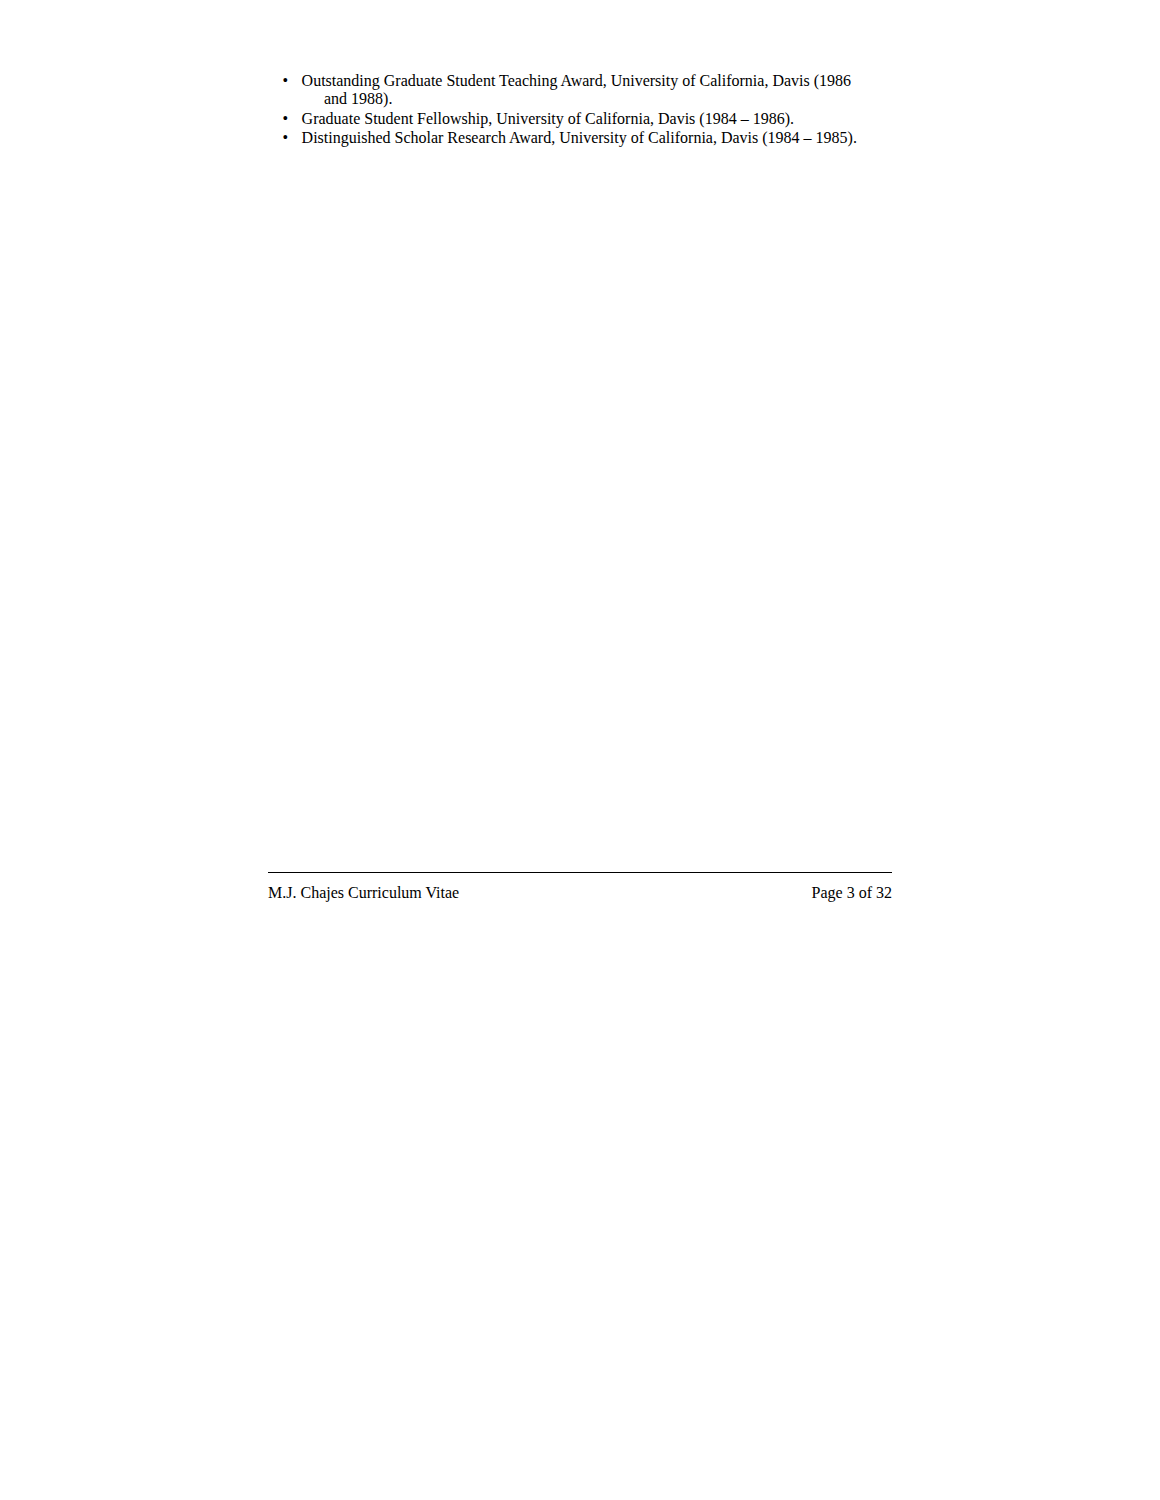Outstanding Graduate Student Teaching Award, University of California, Davis (1986and 1988).
Graduate Student Fellowship, University of California, Davis (1984 – 1986).
Distinguished Scholar Research Award, University of California, Davis (1984 – 1985).
M.J. Chajes Curriculum Vitae Page 3 of 32